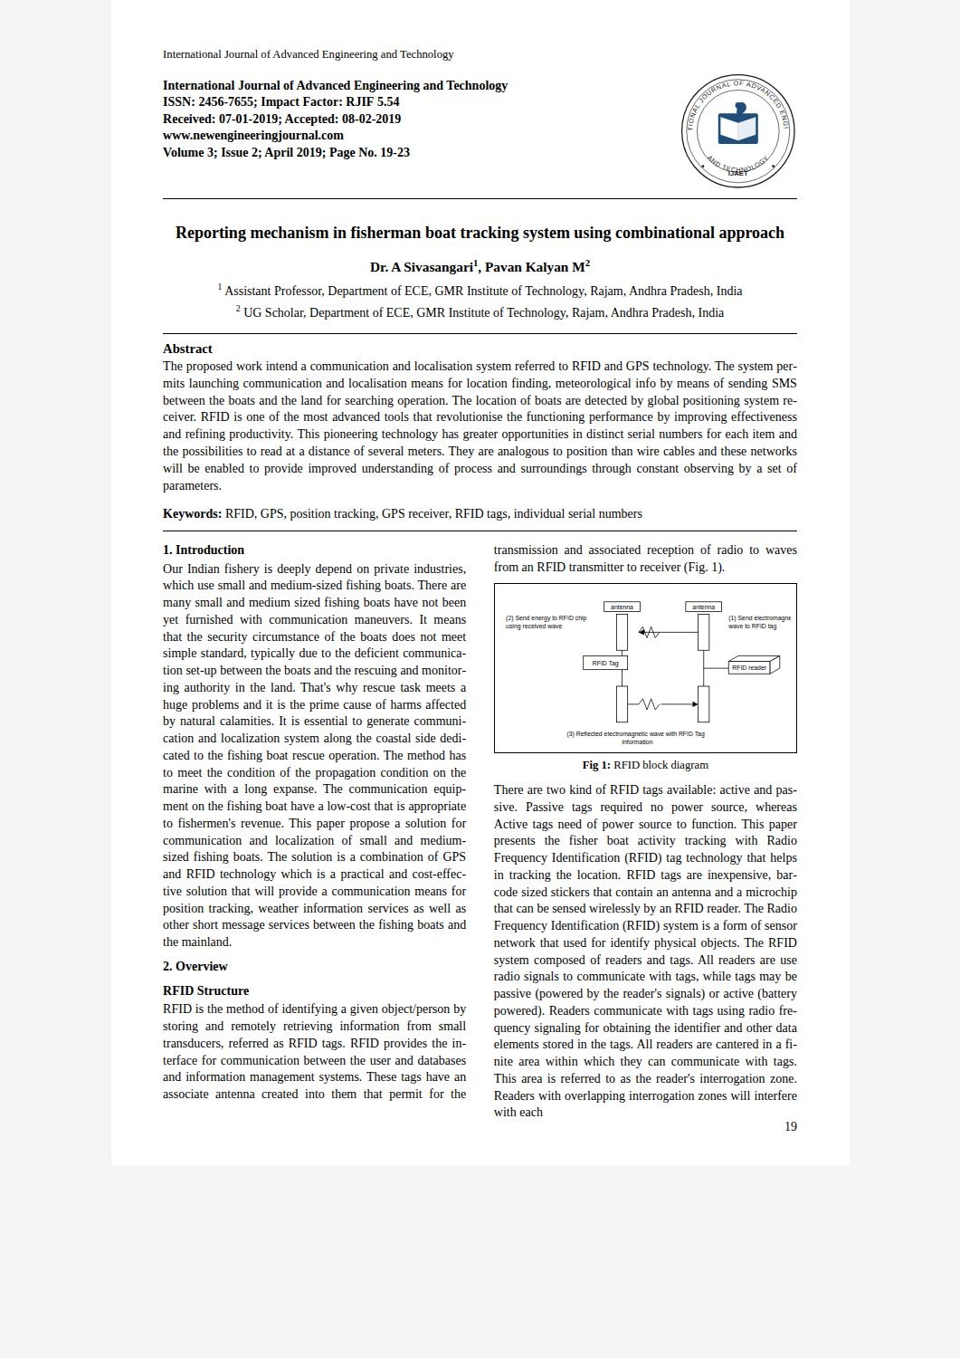International Journal of Advanced Engineering and Technology
International Journal of Advanced Engineering and Technology
ISSN: 2456-7655; Impact Factor: RJIF 5.54
Received: 07-01-2019; Accepted: 08-02-2019
www.newengineeringjournal.com
Volume 3; Issue 2; April 2019; Page No. 19-23
INTERNATIONAL JOURNAL OF ADVANCED ENGINEERING AND TECHNOLOGY IJAET
Reporting mechanism in fisherman boat tracking system using combinational approach
Dr. A Sivasangari1, Pavan Kalyan M2
1 Assistant Professor, Department of ECE, GMR Institute of Technology, Rajam, Andhra Pradesh, India
2 UG Scholar, Department of ECE, GMR Institute of Technology, Rajam, Andhra Pradesh, India
Abstract
The proposed work intend a communication and localisation system referred to RFID and GPS technology. The system permits launching communication and localisation means for location finding, meteorological info by means of sending SMS between the boats and the land for searching operation. The location of boats are detected by global positioning system receiver. RFID is one of the most advanced tools that revolutionise the functioning performance by improving effectiveness and refining productivity. This pioneering technology has greater opportunities in distinct serial numbers for each item and the possibilities to read at a distance of several meters. They are analogous to position than wire cables and these networks will be enabled to provide improved understanding of process and surroundings through constant observing by a set of parameters.
Keywords: RFID, GPS, position tracking, GPS receiver, RFID tags, individual serial numbers
1. Introduction
Our Indian fishery is deeply depend on private industries, which use small and medium-sized fishing boats. There are many small and medium sized fishing boats have not been yet furnished with communication maneuvers. It means that the security circumstance of the boats does not meet simple standard, typically due to the deficient communication set-up between the boats and the rescuing and monitoring authority in the land. That's why rescue task meets a huge problems and it is the prime cause of harms affected by natural calamities. It is essential to generate communication and localization system along the coastal side dedicated to the fishing boat rescue operation. The method has to meet the condition of the propagation condition on the marine with a long expanse. The communication equipment on the fishing boat have a low-cost that is appropriate to fishermen's revenue. This paper propose a solution for communication and localization of small and medium-sized fishing boats. The solution is a combination of GPS and RFID technology which is a practical and cost-effective solution that will provide a communication means for position tracking, weather information services as well as other short message services between the fishing boats and the mainland.
2. Overview
RFID Structure
RFID is the method of identifying a given object/person by storing and remotely retrieving information from small transducers, referred as RFID tags. RFID provides the interface for communication between the user and databases and information management systems. These tags have an associate antenna created into them that permit for the transmission and associated reception of radio to waves from an RFID transmitter to receiver (Fig. 1).
antenna antenna RFID Tag RFID reader (2) Send energy to RFID chip using received wave (1) Send electromagnetic wave to RFID tag (3) Reflected electromagnetic wave with RFID Tag information
Fig 1: RFID block diagram
There are two kind of RFID tags available: active and passive. Passive tags required no power source, whereas Active tags need of power source to function. This paper presents the fisher boat activity tracking with Radio Frequency Identification (RFID) tag technology that helps in tracking the location. RFID tags are inexpensive, barcode sized stickers that contain an antenna and a microchip that can be sensed wirelessly by an RFID reader. The Radio Frequency Identification (RFID) system is a form of sensor network that used for identify physical objects. The RFID system composed of readers and tags. All readers are use radio signals to communicate with tags, while tags may be passive (powered by the reader's signals) or active (battery powered). Readers communicate with tags using radio frequency signaling for obtaining the identifier and other data elements stored in the tags. All readers are cantered in a finite area within which they can communicate with tags. This area is referred to as the reader's interrogation zone. Readers with overlapping interrogation zones will interfere with each
19